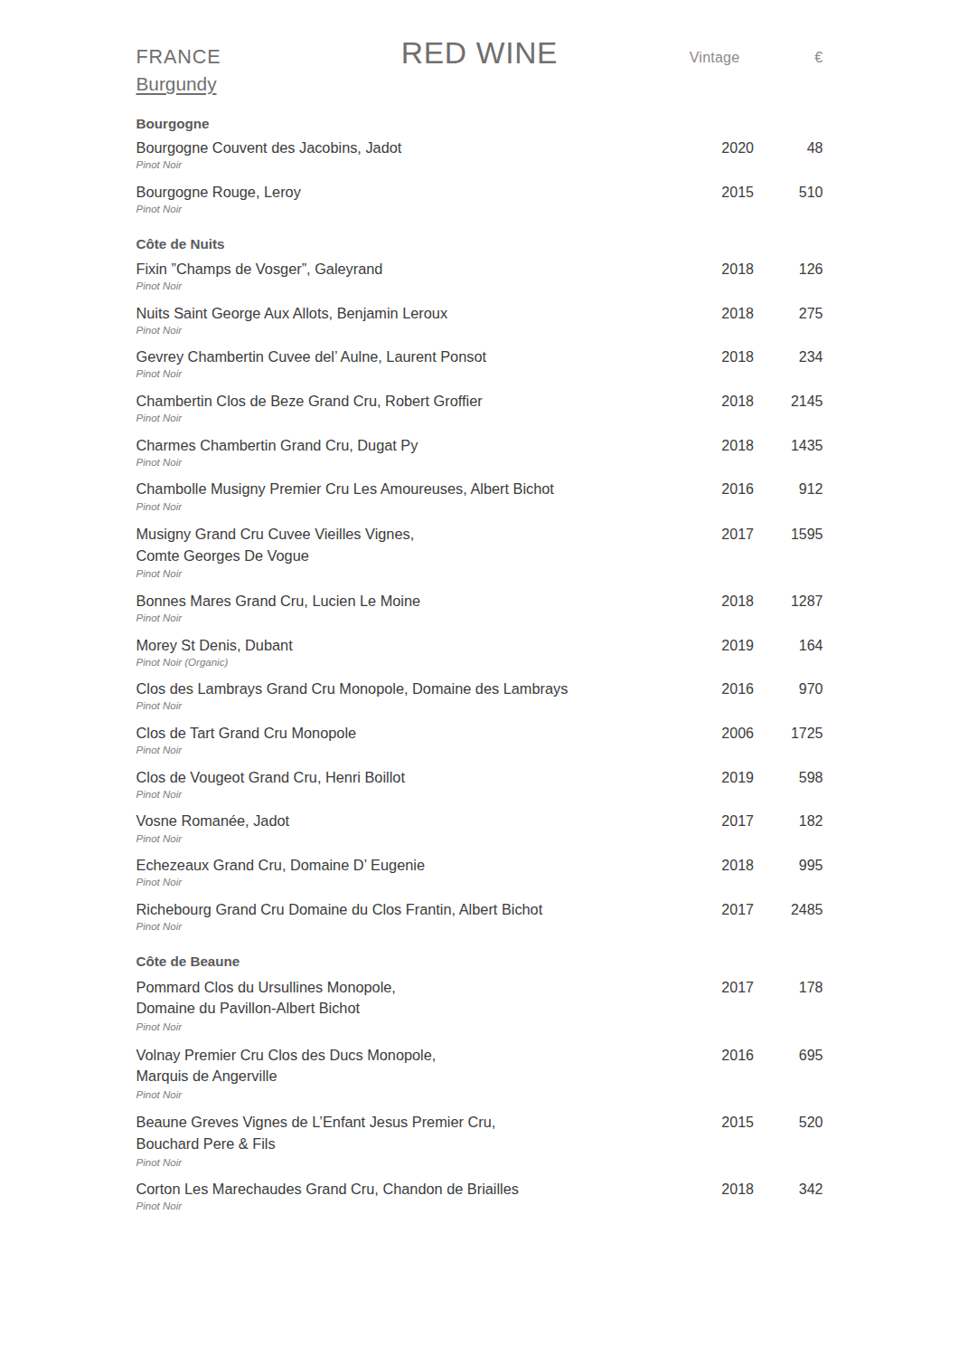RED WINE
FRANCE
Vintage €
Burgundy
Bourgogne
Bourgogne Couvent des Jacobins, Jadot 2020 48
Pinot Noir
Bourgogne Rouge, Leroy 2015 510
Pinot Noir
Côte de Nuits
Fixin ”Champs de Vosger”, Galeyrand 2018 126
Pinot Noir
Nuits Saint George Aux Allots, Benjamin Leroux 2018 275
Pinot Noir
Gevrey Chambertin Cuvee del’ Aulne, Laurent Ponsot 2018 234
Pinot Noir
Chambertin Clos de Beze Grand Cru, Robert Groffier 2018 2145
Pinot Noir
Charmes Chambertin Grand Cru, Dugat Py 2018 1435
Pinot Noir
Chambolle Musigny Premier Cru Les Amoureuses, Albert Bichot 2016 912
Pinot Noir
Musigny Grand Cru Cuvee Vieilles Vignes, Comte Georges De Vogue 2017 1595
Pinot Noir
Bonnes Mares Grand Cru, Lucien Le Moine 2018 1287
Pinot Noir
Morey St Denis, Dubant 2019 164
Pinot Noir (Organic)
Clos des Lambrays Grand Cru Monopole, Domaine des Lambrays 2016 970
Pinot Noir
Clos de Tart Grand Cru Monopole 2006 1725
Pinot Noir
Clos de Vougeot Grand Cru, Henri Boillot 2019 598
Pinot Noir
Vosne Romanée, Jadot 2017 182
Pinot Noir
Echezeaux Grand Cru, Domaine D’ Eugenie 2018 995
Pinot Noir
Richebourg Grand Cru Domaine du Clos Frantin, Albert Bichot 2017 2485
Pinot Noir
Côte de Beaune
Pommard Clos du Ursullines Monopole, Domaine du Pavillon-Albert Bichot 2017 178
Pinot Noir
Volnay Premier Cru Clos des Ducs Monopole, Marquis de Angerville 2016 695
Pinot Noir
Beaune Greves Vignes de L’Enfant Jesus Premier Cru, Bouchard Pere & Fils 2015 520
Pinot Noir
Corton Les Marechaudes Grand Cru, Chandon de Briailles 2018 342
Pinot Noir